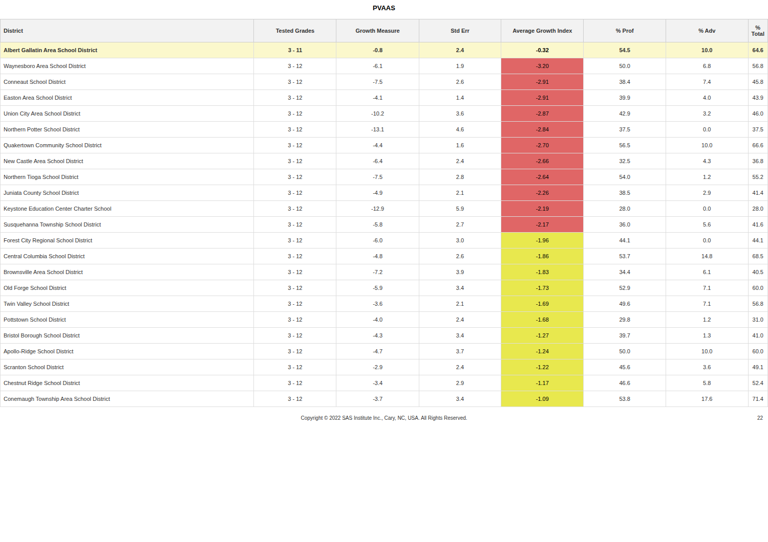PVAAS
| District | Tested Grades | Growth Measure | Std Err | Average Growth Index | % Prof | % Adv | % Total |
| --- | --- | --- | --- | --- | --- | --- | --- |
| Albert Gallatin Area School District | 3 - 11 | -0.8 | 2.4 | -0.32 | 54.5 | 10.0 | 64.6 |
| Waynesboro Area School District | 3 - 12 | -6.1 | 1.9 | -3.20 | 50.0 | 6.8 | 56.8 |
| Conneaut School District | 3 - 12 | -7.5 | 2.6 | -2.91 | 38.4 | 7.4 | 45.8 |
| Easton Area School District | 3 - 12 | -4.1 | 1.4 | -2.91 | 39.9 | 4.0 | 43.9 |
| Union City Area School District | 3 - 12 | -10.2 | 3.6 | -2.87 | 42.9 | 3.2 | 46.0 |
| Northern Potter School District | 3 - 12 | -13.1 | 4.6 | -2.84 | 37.5 | 0.0 | 37.5 |
| Quakertown Community School District | 3 - 12 | -4.4 | 1.6 | -2.70 | 56.5 | 10.0 | 66.6 |
| New Castle Area School District | 3 - 12 | -6.4 | 2.4 | -2.66 | 32.5 | 4.3 | 36.8 |
| Northern Tioga School District | 3 - 12 | -7.5 | 2.8 | -2.64 | 54.0 | 1.2 | 55.2 |
| Juniata County School District | 3 - 12 | -4.9 | 2.1 | -2.26 | 38.5 | 2.9 | 41.4 |
| Keystone Education Center Charter School | 3 - 12 | -12.9 | 5.9 | -2.19 | 28.0 | 0.0 | 28.0 |
| Susquehanna Township School District | 3 - 12 | -5.8 | 2.7 | -2.17 | 36.0 | 5.6 | 41.6 |
| Forest City Regional School District | 3 - 12 | -6.0 | 3.0 | -1.96 | 44.1 | 0.0 | 44.1 |
| Central Columbia School District | 3 - 12 | -4.8 | 2.6 | -1.86 | 53.7 | 14.8 | 68.5 |
| Brownsville Area School District | 3 - 12 | -7.2 | 3.9 | -1.83 | 34.4 | 6.1 | 40.5 |
| Old Forge School District | 3 - 12 | -5.9 | 3.4 | -1.73 | 52.9 | 7.1 | 60.0 |
| Twin Valley School District | 3 - 12 | -3.6 | 2.1 | -1.69 | 49.6 | 7.1 | 56.8 |
| Pottstown School District | 3 - 12 | -4.0 | 2.4 | -1.68 | 29.8 | 1.2 | 31.0 |
| Bristol Borough School District | 3 - 12 | -4.3 | 3.4 | -1.27 | 39.7 | 1.3 | 41.0 |
| Apollo-Ridge School District | 3 - 12 | -4.7 | 3.7 | -1.24 | 50.0 | 10.0 | 60.0 |
| Scranton School District | 3 - 12 | -2.9 | 2.4 | -1.22 | 45.6 | 3.6 | 49.1 |
| Chestnut Ridge School District | 3 - 12 | -3.4 | 2.9 | -1.17 | 46.6 | 5.8 | 52.4 |
| Conemaugh Township Area School District | 3 - 12 | -3.7 | 3.4 | -1.09 | 53.8 | 17.6 | 71.4 |
Copyright © 2022 SAS Institute Inc., Cary, NC, USA. All Rights Reserved. 22